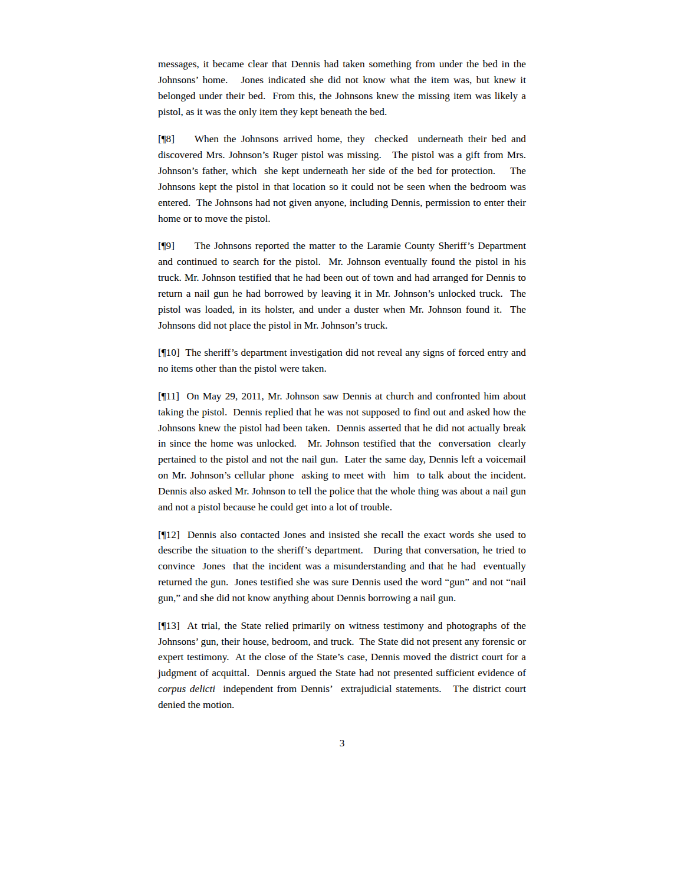messages, it became clear that Dennis had taken something from under the bed in the Johnsons’ home. Jones indicated she did not know what the item was, but knew it belonged under their bed. From this, the Johnsons knew the missing item was likely a pistol, as it was the only item they kept beneath the bed.
[¶8] When the Johnsons arrived home, they checked underneath their bed and discovered Mrs. Johnson’s Ruger pistol was missing. The pistol was a gift from Mrs. Johnson’s father, which she kept underneath her side of the bed for protection. The Johnsons kept the pistol in that location so it could not be seen when the bedroom was entered. The Johnsons had not given anyone, including Dennis, permission to enter their home or to move the pistol.
[¶9] The Johnsons reported the matter to the Laramie County Sheriff’s Department and continued to search for the pistol. Mr. Johnson eventually found the pistol in his truck. Mr. Johnson testified that he had been out of town and had arranged for Dennis to return a nail gun he had borrowed by leaving it in Mr. Johnson’s unlocked truck. The pistol was loaded, in its holster, and under a duster when Mr. Johnson found it. The Johnsons did not place the pistol in Mr. Johnson’s truck.
[¶10] The sheriff’s department investigation did not reveal any signs of forced entry and no items other than the pistol were taken.
[¶11] On May 29, 2011, Mr. Johnson saw Dennis at church and confronted him about taking the pistol. Dennis replied that he was not supposed to find out and asked how the Johnsons knew the pistol had been taken. Dennis asserted that he did not actually break in since the home was unlocked. Mr. Johnson testified that the conversation clearly pertained to the pistol and not the nail gun. Later the same day, Dennis left a voicemail on Mr. Johnson’s cellular phone asking to meet with him to talk about the incident. Dennis also asked Mr. Johnson to tell the police that the whole thing was about a nail gun and not a pistol because he could get into a lot of trouble.
[¶12] Dennis also contacted Jones and insisted she recall the exact words she used to describe the situation to the sheriff’s department. During that conversation, he tried to convince Jones that the incident was a misunderstanding and that he had eventually returned the gun. Jones testified she was sure Dennis used the word “gun” and not “nail gun,” and she did not know anything about Dennis borrowing a nail gun.
[¶13] At trial, the State relied primarily on witness testimony and photographs of the Johnsons’ gun, their house, bedroom, and truck. The State did not present any forensic or expert testimony. At the close of the State’s case, Dennis moved the district court for a judgment of acquittal. Dennis argued the State had not presented sufficient evidence of corpus delicti independent from Dennis’ extrajudicial statements. The district court denied the motion.
3